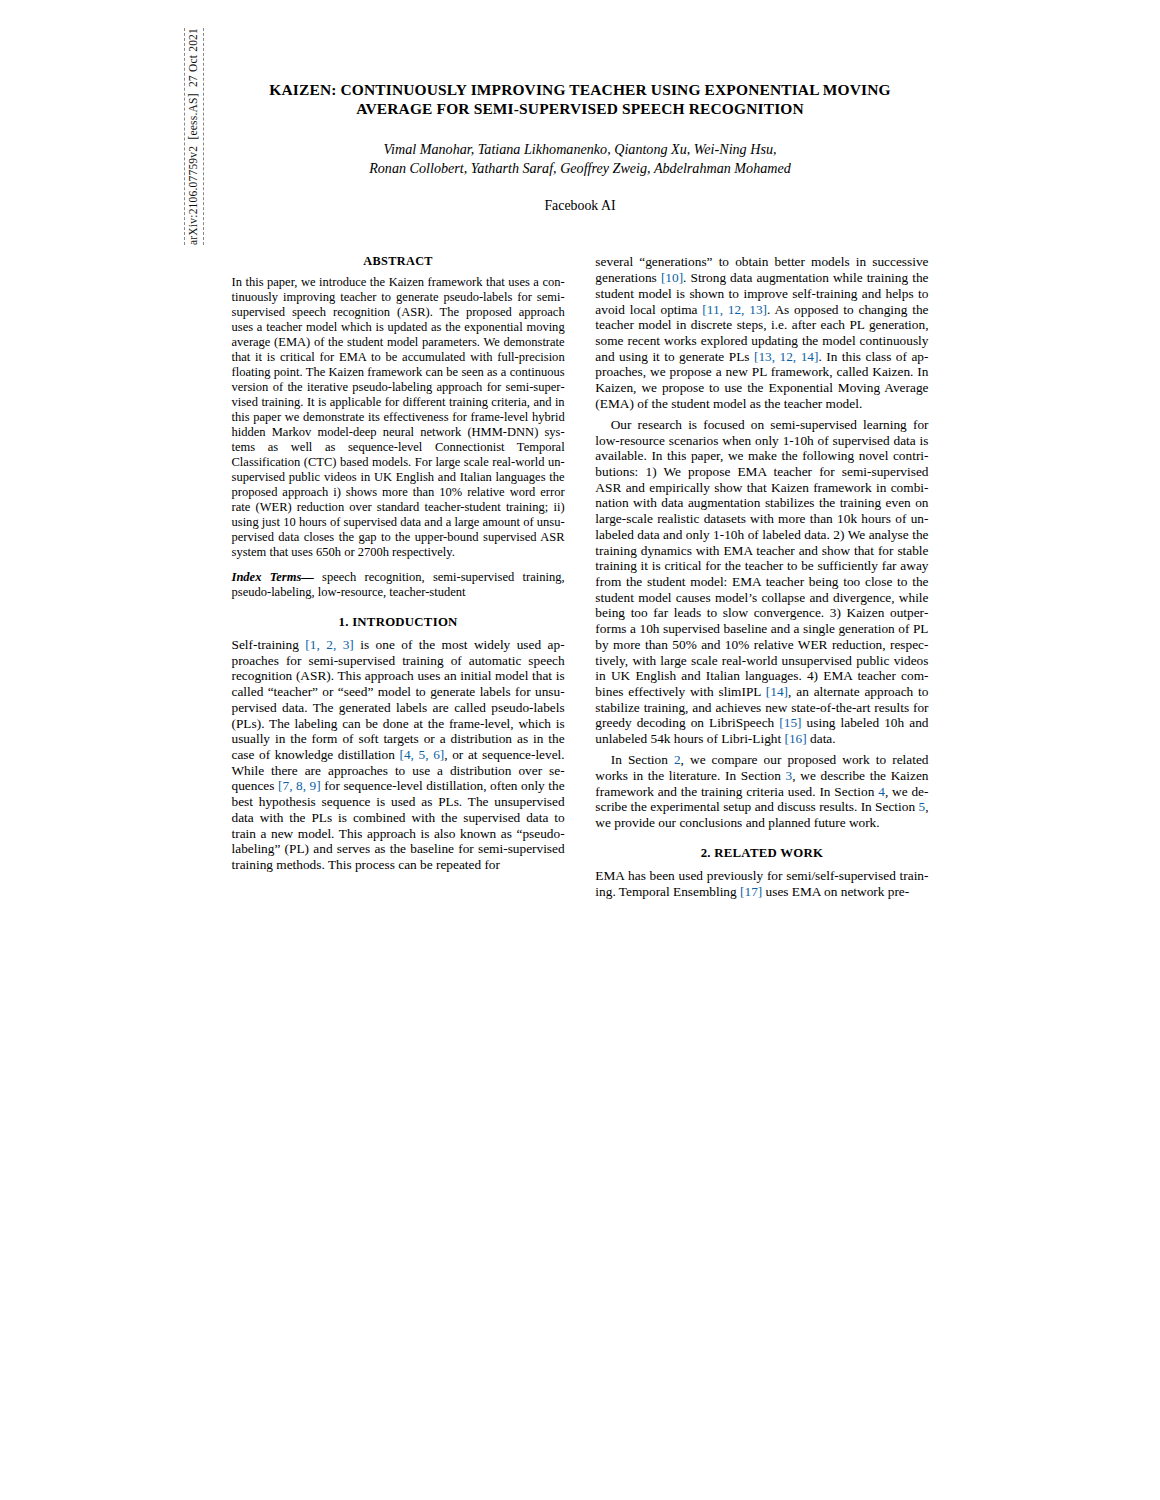arXiv:2106.07759v2 [eess.AS] 27 Oct 2021
Kaizen: Continuously Improving Teacher using Exponential Moving
Average for Semi-supervised Speech Recognition
Vimal Manohar, Tatiana Likhomanenko, Qiantong Xu, Wei-Ning Hsu,
Ronan Collobert, Yatharth Saraf, Geoffrey Zweig, Abdelrahman Mohamed
Facebook AI
Abstract
In this paper, we introduce the Kaizen framework that uses a continuously improving teacher to generate pseudo-labels for semi-supervised speech recognition (ASR). The proposed approach uses a teacher model which is updated as the exponential moving average (EMA) of the student model parameters. We demonstrate that it is critical for EMA to be accumulated with full-precision floating point. The Kaizen framework can be seen as a continuous version of the iterative pseudo-labeling approach for semi-supervised training. It is applicable for different training criteria, and in this paper we demonstrate its effectiveness for frame-level hybrid hidden Markov model-deep neural network (HMM-DNN) systems as well as sequence-level Connectionist Temporal Classification (CTC) based models. For large scale real-world unsupervised public videos in UK English and Italian languages the proposed approach i) shows more than 10% relative word error rate (WER) reduction over standard teacher-student training; ii) using just 10 hours of supervised data and a large amount of unsupervised data closes the gap to the upper-bound supervised ASR system that uses 650h or 2700h respectively.
Index Terms— speech recognition, semi-supervised training, pseudo-labeling, low-resource, teacher-student
1. Introduction
Self-training [1, 2, 3] is one of the most widely used approaches for semi-supervised training of automatic speech recognition (ASR). This approach uses an initial model that is called “teacher” or “seed” model to generate labels for unsupervised data. The generated labels are called pseudo-labels (PLs). The labeling can be done at the frame-level, which is usually in the form of soft targets or a distribution as in the case of knowledge distillation [4, 5, 6], or at sequence-level. While there are approaches to use a distribution over sequences [7, 8, 9] for sequence-level distillation, often only the best hypothesis sequence is used as PLs. The unsupervised data with the PLs is combined with the supervised data to train a new model. This approach is also known as “pseudo-labeling” (PL) and serves as the baseline for semi-supervised training methods. This process can be repeated for
several “generations” to obtain better models in successive generations [10]. Strong data augmentation while training the student model is shown to improve self-training and helps to avoid local optima [11, 12, 13]. As opposed to changing the teacher model in discrete steps, i.e. after each PL generation, some recent works explored updating the model continuously and using it to generate PLs [13, 12, 14]. In this class of approaches, we propose a new PL framework, called Kaizen. In Kaizen, we propose to use the Exponential Moving Average (EMA) of the student model as the teacher model.
Our research is focused on semi-supervised learning for low-resource scenarios when only 1-10h of supervised data is available. In this paper, we make the following novel contributions: 1) We propose EMA teacher for semi-supervised ASR and empirically show that Kaizen framework in combination with data augmentation stabilizes the training even on large-scale realistic datasets with more than 10k hours of unlabeled data and only 1-10h of labeled data. 2) We analyse the training dynamics with EMA teacher and show that for stable training it is critical for the teacher to be sufficiently far away from the student model: EMA teacher being too close to the student model causes model’s collapse and divergence, while being too far leads to slow convergence. 3) Kaizen outperforms a 10h supervised baseline and a single generation of PL by more than 50% and 10% relative WER reduction, respectively, with large scale real-world unsupervised public videos in UK English and Italian languages. 4) EMA teacher combines effectively with slimIPL [14], an alternate approach to stabilize training, and achieves new state-of-the-art results for greedy decoding on LibriSpeech [15] using labeled 10h and unlabeled 54k hours of Libri-Light [16] data.
In Section 2, we compare our proposed work to related works in the literature. In Section 3, we describe the Kaizen framework and the training criteria used. In Section 4, we describe the experimental setup and discuss results. In Section 5, we provide our conclusions and planned future work.
2. Related Work
EMA has been used previously for semi/self-supervised training. Temporal Ensembling [17] uses EMA on network pre-